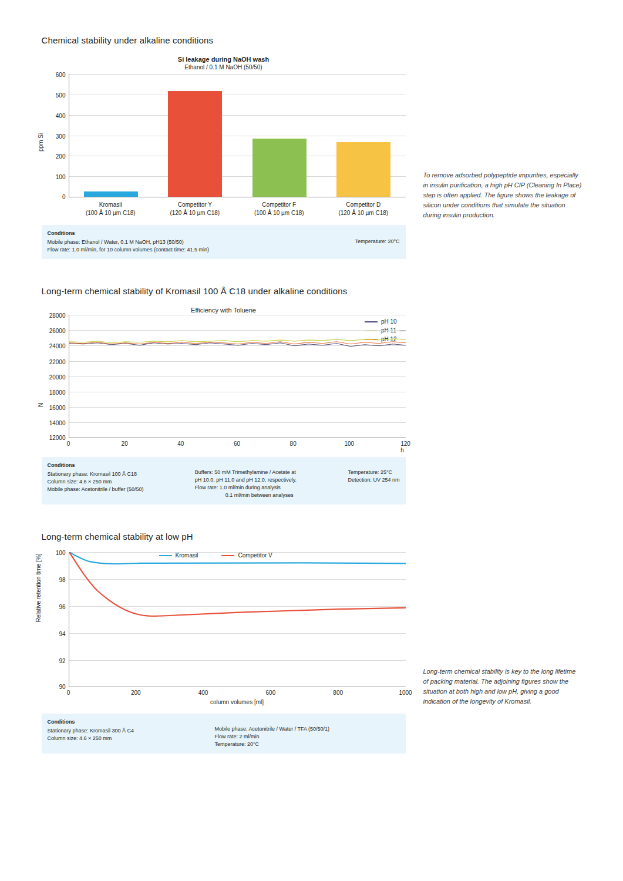Chemical stability under alkaline conditions
Si leakage during NaOH wash
Ethanol / 0.1 M NaOH (50/50)
ppm Si
600
500
400
300
200
100
0
Kromasil
(100 Å 10 µm C18)
Competitor Y
(120 Å 10 µm C18)
Competitor F
(100 Å 10 µm C18)
Competitor D
(120 Å 10 µm C18)
Conditions Mobile phase: Ethanol / Water, 0.1 M NaOH, pH13 (50/50)
Flow rate: 1.0 ml/min, for 10 column volumes (contact time: 41.5 min)
Temperature: 20°C
To remove adsorbed polypeptide impurities, especially in insulin purification, a high pH CIP (Cleaning In Place) step is often applied. The figure shows the leakage of silicon under conditions that simulate the situation during insulin production.
Long-term chemical stability of Kromasil 100 Å C18 under alkaline conditions
Efficiency with Toluene
N
pH 10
pH 11 —
pH 12
28000
26000
24000
22000
20000
18000
16000
14000
12000
0 20 40 60 80 100 120 h
Conditions Stationary phase: Kromasil 100 Å C18
Column size: 4.6 × 250 mm
Mobile phase: Acetonitrile / buffer (50/50)
Buffers: 50 mM Trimethylamine / Acetate at
pH 10.0, pH 11.0 and pH 12.0, respectively.
Flow rate: 1.0 ml/min during analysis
0.1 ml/min between analyses
Temperature: 25°C
Detection: UV 254 nm
Long-term chemical stability at low pH
Kromasil
Competitor V
Relative retention time [%]
100
98
96
94
92
90
0 200 400 600 800 1000
column volumes [ml]
Conditions Stationary phase: Kromasil 300 Å C4
Column size: 4.6 × 250 mm
Mobile phase: Acetonitrile / Water / TFA (50/50/1)
Flow rate: 2 ml/min
Temperature: 20°C
Long-term chemical stability is key to the long lifetime of packing material. The adjoining figures show the situation at both high and low pH, giving a good indication of the longevity of Kromasil.